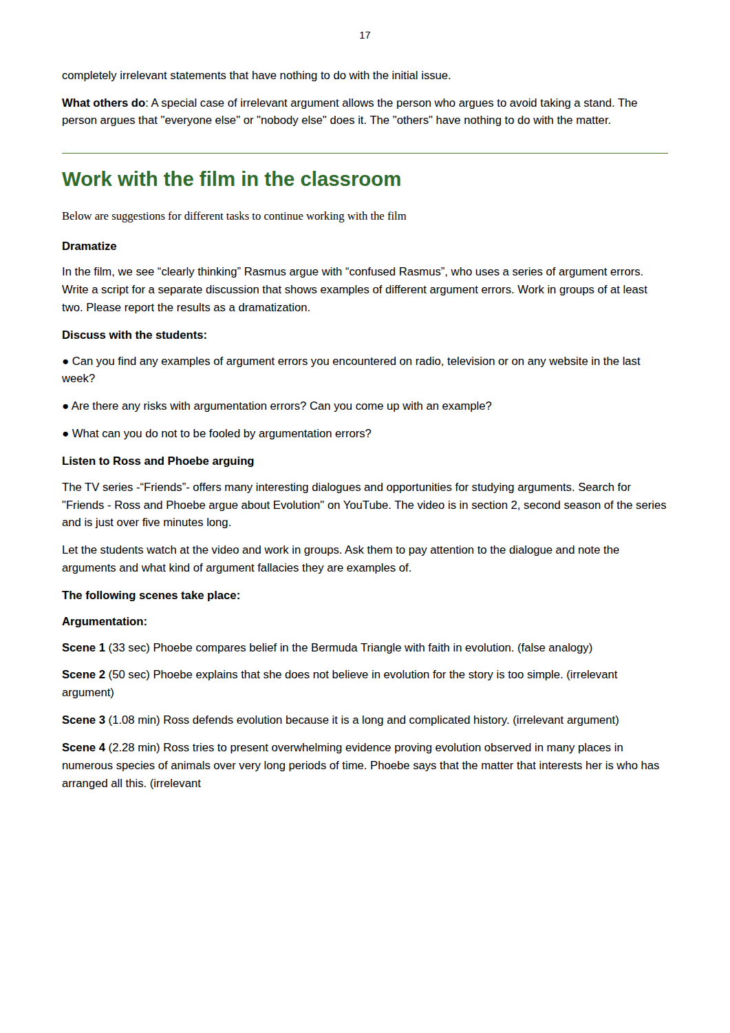17
completely irrelevant statements that have nothing to do with the initial issue.
What others do: A special case of irrelevant argument allows the person who argues to avoid taking a stand. The person argues that "everyone else" or "nobody else" does it. The "others" have nothing to do with the matter.
Work with the film in the classroom
Below are suggestions for different tasks to continue working with the film
Dramatize
In the film, we see “clearly thinking” Rasmus argue with “confused Rasmus”, who uses a series of argument errors. Write a script for a separate discussion that shows examples of different argument errors. Work in groups of at least two. Please report the results as a dramatization.
Discuss with the students:
● Can you find any examples of argument errors you encountered on radio, television or on any website in the last week?
● Are there any risks with argumentation errors? Can you come up with an example?
● What can you do not to be fooled by argumentation errors?
Listen to Ross and Phoebe arguing
The TV series -“Friends”- offers many interesting dialogues and opportunities for studying arguments. Search for "Friends - Ross and Phoebe argue about Evolution" on YouTube. The video is in section 2, second season of the series and is just over five minutes long.
Let the students watch at the video and work in groups. Ask them to pay attention to the dialogue and note the arguments and what kind of argument fallacies they are examples of.
The following scenes take place:
Argumentation:
Scene 1 (33 sec) Phoebe compares belief in the Bermuda Triangle with faith in evolution. (false analogy)
Scene 2 (50 sec) Phoebe explains that she does not believe in evolution for the story is too simple. (irrelevant argument)
Scene 3 (1.08 min) Ross defends evolution because it is a long and complicated history. (irrelevant argument)
Scene 4 (2.28 min) Ross tries to present overwhelming evidence proving evolution observed in many places in numerous species of animals over very long periods of time. Phoebe says that the matter that interests her is who has arranged all this. (irrelevant